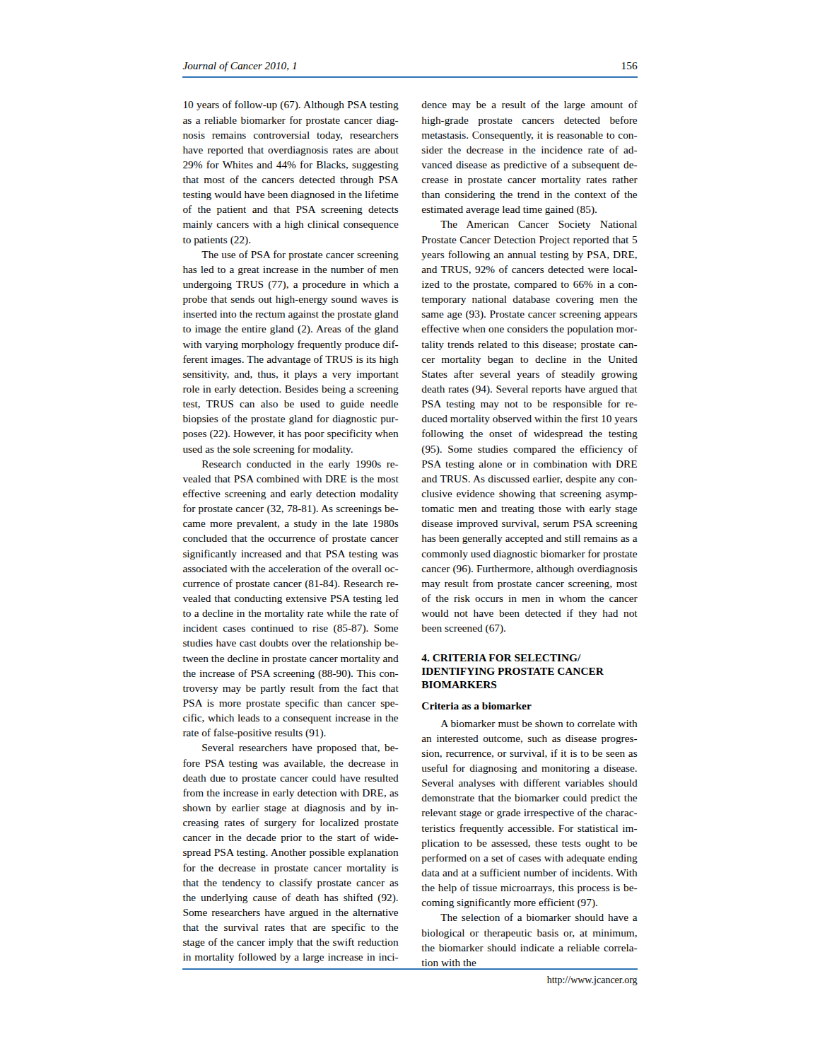Journal of Cancer 2010, 1 156
10 years of follow-up (67). Although PSA testing as a reliable biomarker for prostate cancer diagnosis remains controversial today, researchers have reported that overdiagnosis rates are about 29% for Whites and 44% for Blacks, suggesting that most of the cancers detected through PSA testing would have been diagnosed in the lifetime of the patient and that PSA screening detects mainly cancers with a high clinical consequence to patients (22).
The use of PSA for prostate cancer screening has led to a great increase in the number of men undergoing TRUS (77), a procedure in which a probe that sends out high-energy sound waves is inserted into the rectum against the prostate gland to image the entire gland (2). Areas of the gland with varying morphology frequently produce different images. The advantage of TRUS is its high sensitivity, and, thus, it plays a very important role in early detection. Besides being a screening test, TRUS can also be used to guide needle biopsies of the prostate gland for diagnostic purposes (22). However, it has poor specificity when used as the sole screening for modality.
Research conducted in the early 1990s revealed that PSA combined with DRE is the most effective screening and early detection modality for prostate cancer (32, 78-81). As screenings became more prevalent, a study in the late 1980s concluded that the occurrence of prostate cancer significantly increased and that PSA testing was associated with the acceleration of the overall occurrence of prostate cancer (81-84). Research revealed that conducting extensive PSA testing led to a decline in the mortality rate while the rate of incident cases continued to rise (85-87). Some studies have cast doubts over the relationship between the decline in prostate cancer mortality and the increase of PSA screening (88-90). This controversy may be partly result from the fact that PSA is more prostate specific than cancer specific, which leads to a consequent increase in the rate of false-positive results (91).
Several researchers have proposed that, before PSA testing was available, the decrease in death due to prostate cancer could have resulted from the increase in early detection with DRE, as shown by earlier stage at diagnosis and by increasing rates of surgery for localized prostate cancer in the decade prior to the start of widespread PSA testing. Another possible explanation for the decrease in prostate cancer mortality is that the tendency to classify prostate cancer as the underlying cause of death has shifted (92). Some researchers have argued in the alternative that the survival rates that are specific to the stage of the cancer imply that the swift reduction in mortality followed by a large increase in incidence may be a result of the large amount of high-grade prostate cancers detected before metastasis. Consequently, it is reasonable to consider the decrease in the incidence rate of advanced disease as predictive of a subsequent decrease in prostate cancer mortality rates rather than considering the trend in the context of the estimated average lead time gained (85).
The American Cancer Society National Prostate Cancer Detection Project reported that 5 years following an annual testing by PSA, DRE, and TRUS, 92% of cancers detected were localized to the prostate, compared to 66% in a contemporary national database covering men the same age (93). Prostate cancer screening appears effective when one considers the population mortality trends related to this disease; prostate cancer mortality began to decline in the United States after several years of steadily growing death rates (94). Several reports have argued that PSA testing may not to be responsible for reduced mortality observed within the first 10 years following the onset of widespread the testing (95). Some studies compared the efficiency of PSA testing alone or in combination with DRE and TRUS. As discussed earlier, despite any conclusive evidence showing that screening asymptomatic men and treating those with early stage disease improved survival, serum PSA screening has been generally accepted and still remains as a commonly used diagnostic biomarker for prostate cancer (96). Furthermore, although overdiagnosis may result from prostate cancer screening, most of the risk occurs in men in whom the cancer would not have been detected if they had not been screened (67).
4. Criteria for Selecting/ Identifying Prostate Cancer Biomarkers
Criteria as a biomarker
A biomarker must be shown to correlate with an interested outcome, such as disease progression, recurrence, or survival, if it is to be seen as useful for diagnosing and monitoring a disease. Several analyses with different variables should demonstrate that the biomarker could predict the relevant stage or grade irrespective of the characteristics frequently accessible. For statistical implication to be assessed, these tests ought to be performed on a set of cases with adequate ending data and at a sufficient number of incidents. With the help of tissue microarrays, this process is becoming significantly more efficient (97).
The selection of a biomarker should have a biological or therapeutic basis or, at minimum, the biomarker should indicate a reliable correlation with the
http://www.jcancer.org